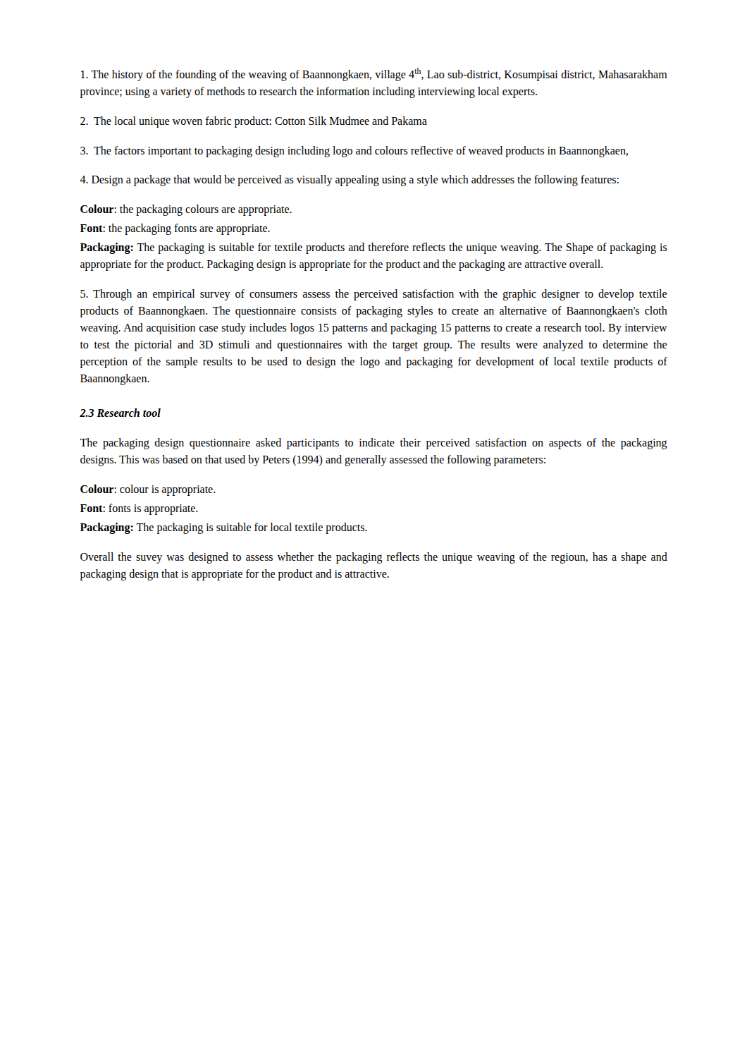1. The history of the founding of the weaving of Baannongkaen, village 4th, Lao sub-district, Kosumpisai district, Mahasarakham province; using a variety of methods to research the information including interviewing local experts.
2. The local unique woven fabric product: Cotton Silk Mudmee and Pakama
3. The factors important to packaging design including logo and colours reflective of weaved products in Baannongkaen,
4. Design a package that would be perceived as visually appealing using a style which addresses the following features:
Colour: the packaging colours are appropriate.
Font: the packaging fonts are appropriate.
Packaging: The packaging is suitable for textile products and therefore reflects the unique weaving. The Shape of packaging is appropriate for the product. Packaging design is appropriate for the product and the packaging are attractive overall.
5. Through an empirical survey of consumers assess the perceived satisfaction with the graphic designer to develop textile products of Baannongkaen. The questionnaire consists of packaging styles to create an alternative of Baannongkaen's cloth weaving. And acquisition case study includes logos 15 patterns and packaging 15 patterns to create a research tool. By interview to test the pictorial and 3D stimuli and questionnaires with the target group. The results were analyzed to determine the perception of the sample results to be used to design the logo and packaging for development of local textile products of Baannongkaen.
2.3 Research tool
The packaging design questionnaire asked participants to indicate their perceived satisfaction on aspects of the packaging designs. This was based on that used by Peters (1994) and generally assessed the following parameters:
Colour: colour is appropriate.
Font: fonts is appropriate.
Packaging: The packaging is suitable for local textile products.
Overall the suvey was designed to assess whether the packaging reflects the unique weaving of the regioun, has a shape and packaging design that is appropriate for the product and is attractive.